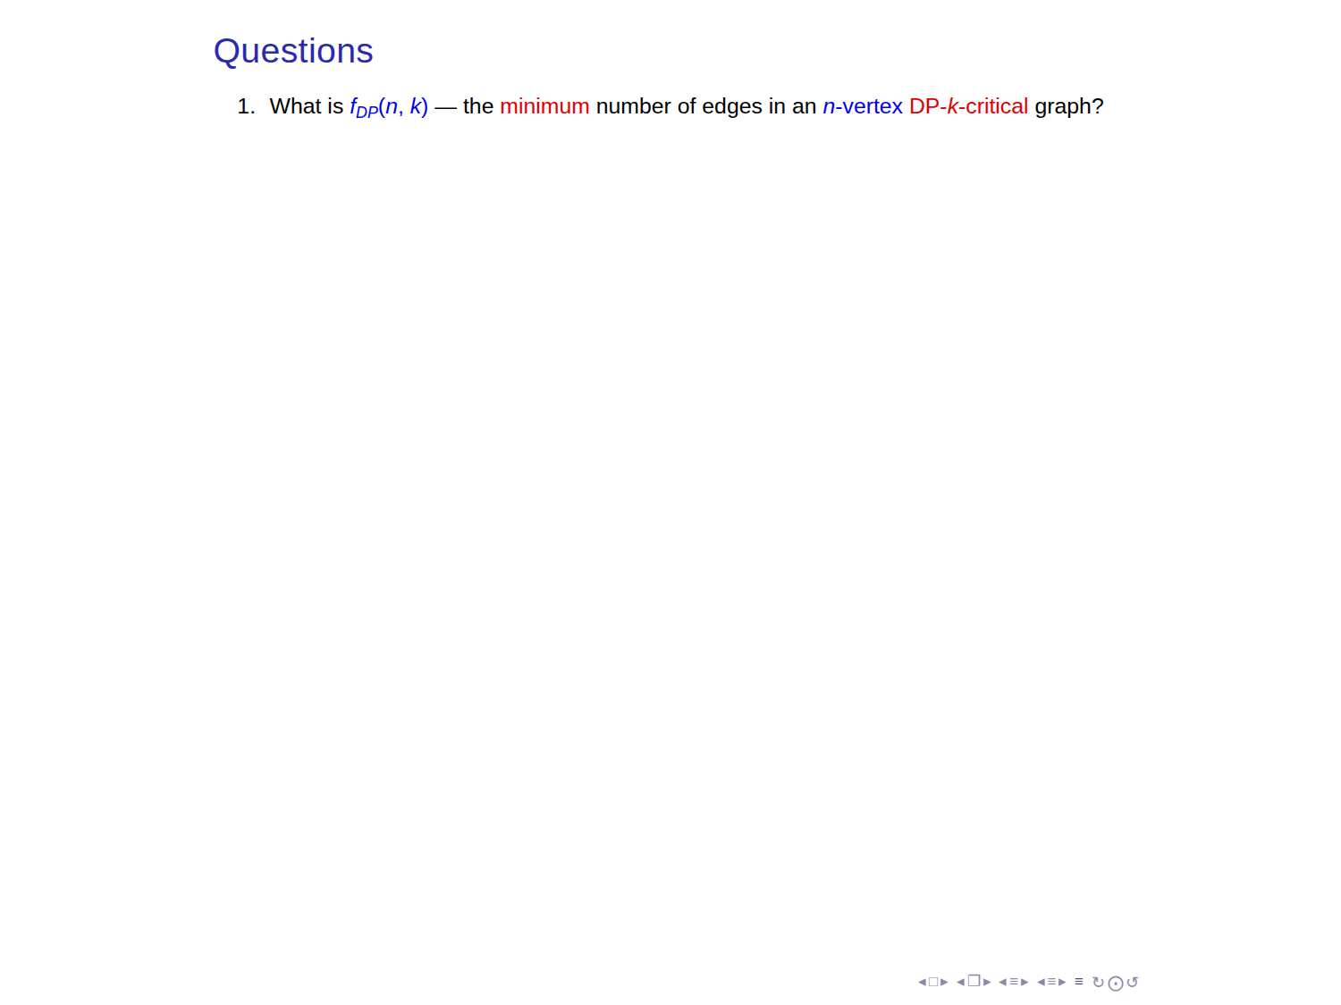Questions
What is fDP(n, k) — the minimum number of edges in an n-vertex DP-k-critical graph?
◂□▸ ◂❐▸ ◂≡▸ ◂≡▸ ≡ ↻⨀↺